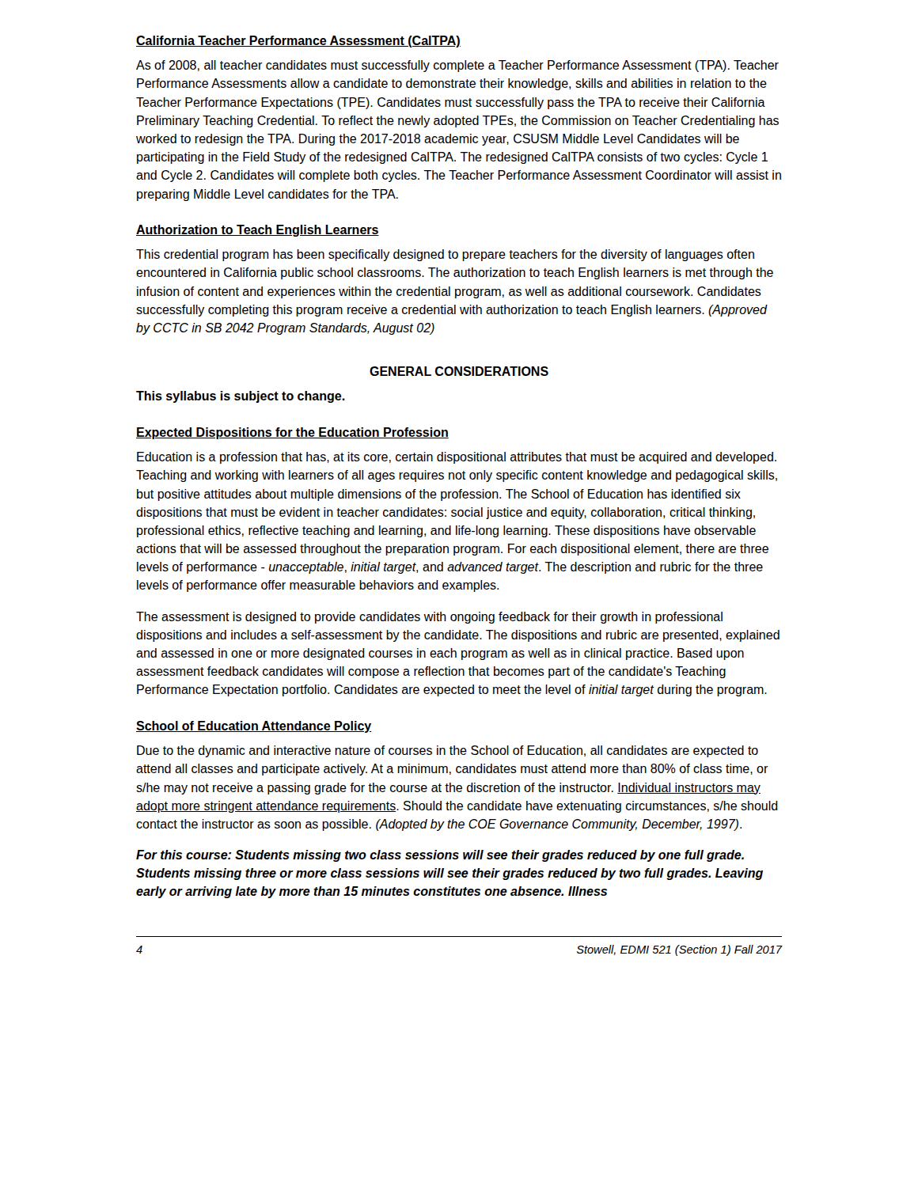California Teacher Performance Assessment (CalTPA)
As of 2008, all teacher candidates must successfully complete a Teacher Performance Assessment (TPA). Teacher Performance Assessments allow a candidate to demonstrate their knowledge, skills and abilities in relation to the Teacher Performance Expectations (TPE). Candidates must successfully pass the TPA to receive their California Preliminary Teaching Credential. To reflect the newly adopted TPEs, the Commission on Teacher Credentialing has worked to redesign the TPA. During the 2017-2018 academic year, CSUSM Middle Level Candidates will be participating in the Field Study of the redesigned CalTPA. The redesigned CalTPA consists of two cycles: Cycle 1 and Cycle 2. Candidates will complete both cycles. The Teacher Performance Assessment Coordinator will assist in preparing Middle Level candidates for the TPA.
Authorization to Teach English Learners
This credential program has been specifically designed to prepare teachers for the diversity of languages often encountered in California public school classrooms. The authorization to teach English learners is met through the infusion of content and experiences within the credential program, as well as additional coursework. Candidates successfully completing this program receive a credential with authorization to teach English learners. (Approved by CCTC in SB 2042 Program Standards, August 02)
GENERAL CONSIDERATIONS
This syllabus is subject to change.
Expected Dispositions for the Education Profession
Education is a profession that has, at its core, certain dispositional attributes that must be acquired and developed. Teaching and working with learners of all ages requires not only specific content knowledge and pedagogical skills, but positive attitudes about multiple dimensions of the profession. The School of Education has identified six dispositions that must be evident in teacher candidates: social justice and equity, collaboration, critical thinking, professional ethics, reflective teaching and learning, and life-long learning. These dispositions have observable actions that will be assessed throughout the preparation program. For each dispositional element, there are three levels of performance - unacceptable, initial target, and advanced target. The description and rubric for the three levels of performance offer measurable behaviors and examples.
The assessment is designed to provide candidates with ongoing feedback for their growth in professional dispositions and includes a self-assessment by the candidate. The dispositions and rubric are presented, explained and assessed in one or more designated courses in each program as well as in clinical practice. Based upon assessment feedback candidates will compose a reflection that becomes part of the candidate's Teaching Performance Expectation portfolio. Candidates are expected to meet the level of initial target during the program.
School of Education Attendance Policy
Due to the dynamic and interactive nature of courses in the School of Education, all candidates are expected to attend all classes and participate actively. At a minimum, candidates must attend more than 80% of class time, or s/he may not receive a passing grade for the course at the discretion of the instructor. Individual instructors may adopt more stringent attendance requirements. Should the candidate have extenuating circumstances, s/he should contact the instructor as soon as possible. (Adopted by the COE Governance Community, December, 1997).
For this course: Students missing two class sessions will see their grades reduced by one full grade. Students missing three or more class sessions will see their grades reduced by two full grades. Leaving early or arriving late by more than 15 minutes constitutes one absence. Illness
4 Stowell, EDMI 521 (Section 1) Fall 2017